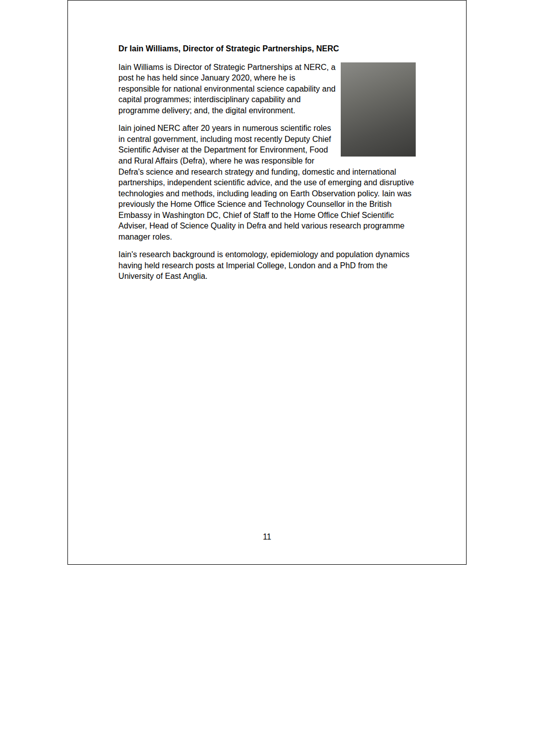Dr Iain Williams, Director of Strategic Partnerships, NERC
Iain Williams is Director of Strategic Partnerships at NERC, a post he has held since January 2020, where he is responsible for national environmental science capability and capital programmes; interdisciplinary capability and programme delivery; and, the digital environment.
Iain joined NERC after 20 years in numerous scientific roles in central government, including most recently Deputy Chief Scientific Adviser at the Department for Environment, Food and Rural Affairs (Defra), where he was responsible for Defra's science and research strategy and funding, domestic and international partnerships, independent scientific advice, and the use of emerging and disruptive technologies and methods, including leading on Earth Observation policy. Iain was previously the Home Office Science and Technology Counsellor in the British Embassy in Washington DC, Chief of Staff to the Home Office Chief Scientific Adviser, Head of Science Quality in Defra and held various research programme manager roles.
Iain's research background is entomology, epidemiology and population dynamics having held research posts at Imperial College, London and a PhD from the University of East Anglia.
11